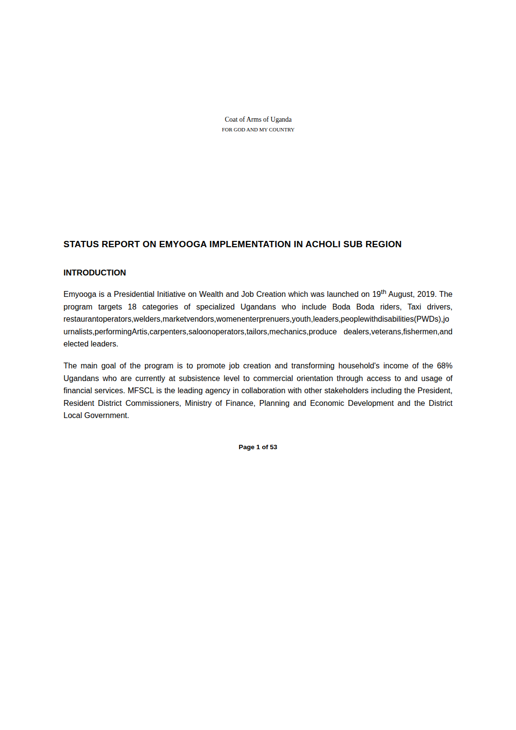Status Report on Emyooga Implementation in Acholi Sub Region
Introduction
Emyooga is a Presidential Initiative on Wealth and Job Creation which was launched on 19th August, 2019. The program targets 18 categories of specialized Ugandans who include Boda Boda riders, Taxi drivers, restaurantoperators,welders,marketvendors,womenenterprenuers,youth,leaders,peoplewithdisabilities(PWDs),journalists,performingArtis,carpenters,saloonoperators,tailors,mechanics,produce dealers,veterans,fishermen,and elected leaders.
The main goal of the program is to promote job creation and transforming household's income of the 68% Ugandans who are currently at subsistence level to commercial orientation through access to and usage of financial services. MFSCL is the leading agency in collaboration with other stakeholders including the President, Resident District Commissioners, Ministry of Finance, Planning and Economic Development and the District Local Government.
Page 1 of 53